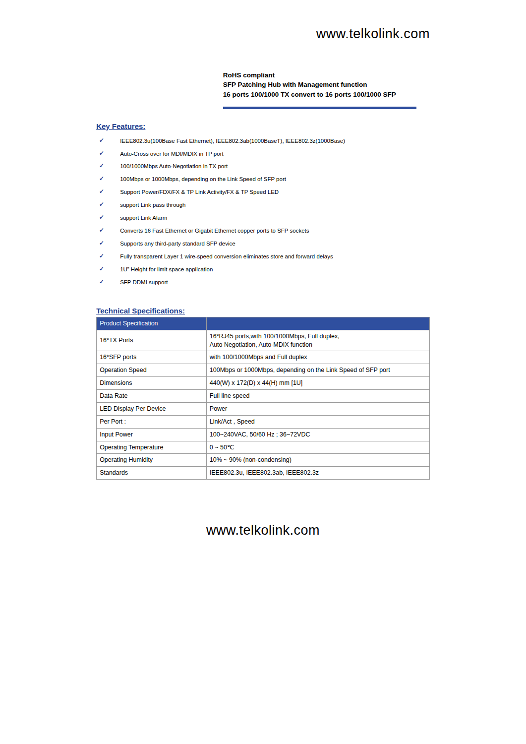www.telkolink.com
RoHS compliant
SFP Patching Hub with Management function
16 ports 100/1000 TX convert to 16 ports 100/1000 SFP
Key Features:
IEEE802.3u(100Base Fast Ethernet), IEEE802.3ab(1000BaseT), IEEE802.3z(1000Base)
Auto-Cross over for MDI/MDIX in TP port
100/1000Mbps Auto-Negotiation in TX port
100Mbps or 1000Mbps, depending on the Link Speed of SFP port
Support Power/FDX/FX & TP Link Activity/FX & TP Speed LED
support Link pass through
support Link Alarm
Converts 16 Fast Ethernet or Gigabit Ethernet copper ports to SFP sockets
Supports any third-party standard SFP device
Fully transparent Layer 1 wire-speed conversion eliminates store and forward delays
1U” Height for limit space application
SFP DDMI support
Technical Specifications:
| Product Specification | |
| --- | --- |
| 16*TX Ports | 16*RJ45 ports,with 100/1000Mbps, Full duplex, Auto Negotiation, Auto-MDIX function |
| 16*SFP ports | with 100/1000Mbps and Full duplex |
| Operation Speed | 100Mbps or 1000Mbps, depending on the Link Speed of SFP port |
| Dimensions | 440(W) x 172(D) x 44(H) mm [1U] |
| Data Rate | Full line speed |
| LED Display Per Device | Power |
| Per Port : | Link/Act , Speed |
| Input Power | 100~240VAC, 50/60 Hz ; 36~72VDC |
| Operating Temperature | 0 ~ 50 ℃ |
| Operating Humidity | 10% ~ 90% (non-condensing) |
| Standards | IEEE802.3u, IEEE802.3ab, IEEE802.3z |
www.telkolink.com